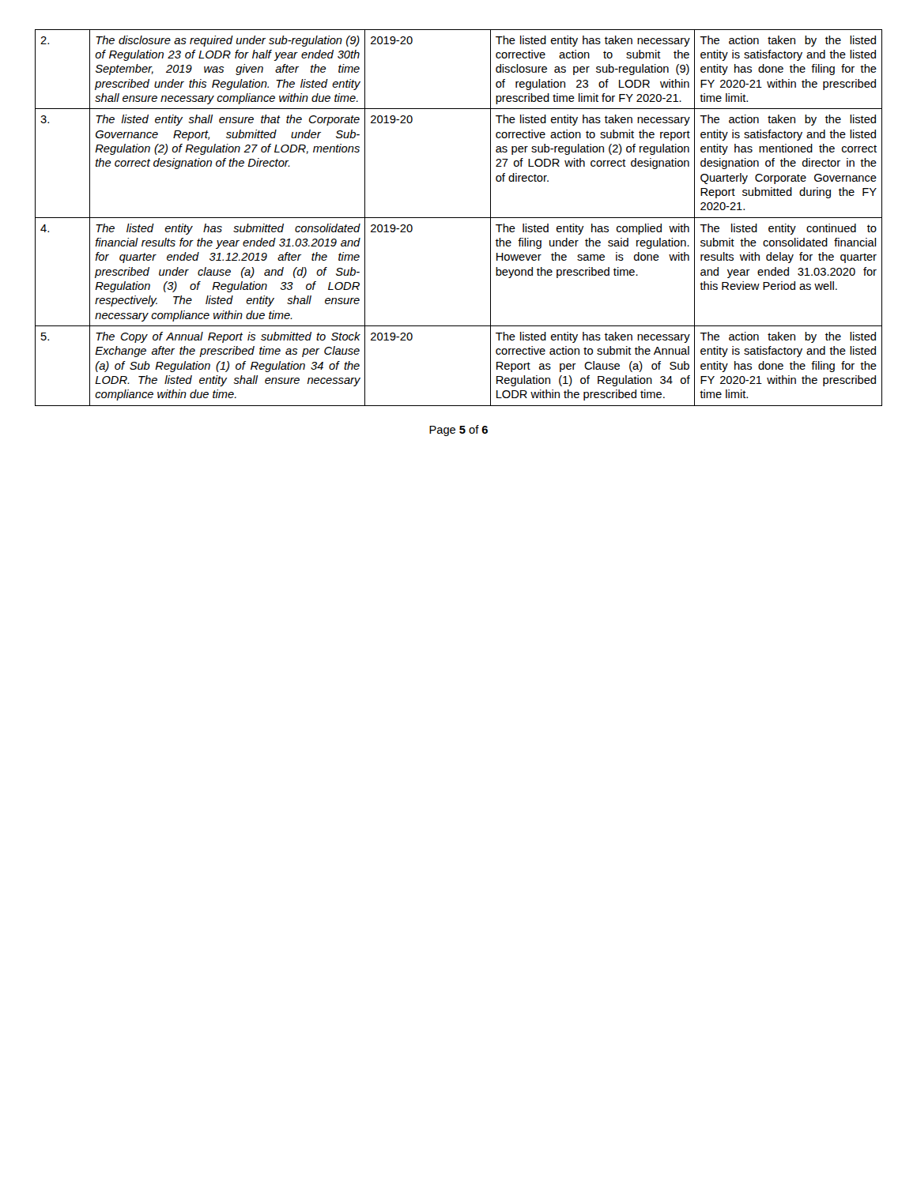| 2. | The disclosure as required under sub-regulation (9) of Regulation 23 of LODR for half year ended 30th September, 2019 was given after the time prescribed under this Regulation. The listed entity shall ensure necessary compliance within due time. | 2019-20 | The listed entity has taken necessary corrective action to submit the disclosure as per sub-regulation (9) of regulation 23 of LODR within prescribed time limit for FY 2020-21. | The action taken by the listed entity is satisfactory and the listed entity has done the filing for the FY 2020-21 within the prescribed time limit. |
| 3. | The listed entity shall ensure that the Corporate Governance Report, submitted under Sub-Regulation (2) of Regulation 27 of LODR, mentions the correct designation of the Director. | 2019-20 | The listed entity has taken necessary corrective action to submit the report as per sub-regulation (2) of regulation 27 of LODR with correct designation of director. | The action taken by the listed entity is satisfactory and the listed entity has mentioned the correct designation of the director in the Quarterly Corporate Governance Report submitted during the FY 2020-21. |
| 4. | The listed entity has submitted consolidated financial results for the year ended 31.03.2019 and for quarter ended 31.12.2019 after the time prescribed under clause (a) and (d) of Sub-Regulation (3) of Regulation 33 of LODR respectively. The listed entity shall ensure necessary compliance within due time. | 2019-20 | The listed entity has complied with the filing under the said regulation. However the same is done with beyond the prescribed time. | The listed entity continued to submit the consolidated financial results with delay for the quarter and year ended 31.03.2020 for this Review Period as well. |
| 5. | The Copy of Annual Report is submitted to Stock Exchange after the prescribed time as per Clause (a) of Sub Regulation (1) of Regulation 34 of the LODR. The listed entity shall ensure necessary compliance within due time. | 2019-20 | The listed entity has taken necessary corrective action to submit the Annual Report as per Clause (a) of Sub Regulation (1) of Regulation 34 of LODR within the prescribed time. | The action taken by the listed entity is satisfactory and the listed entity has done the filing for the FY 2020-21 within the prescribed time limit. |
Page 5 of 6